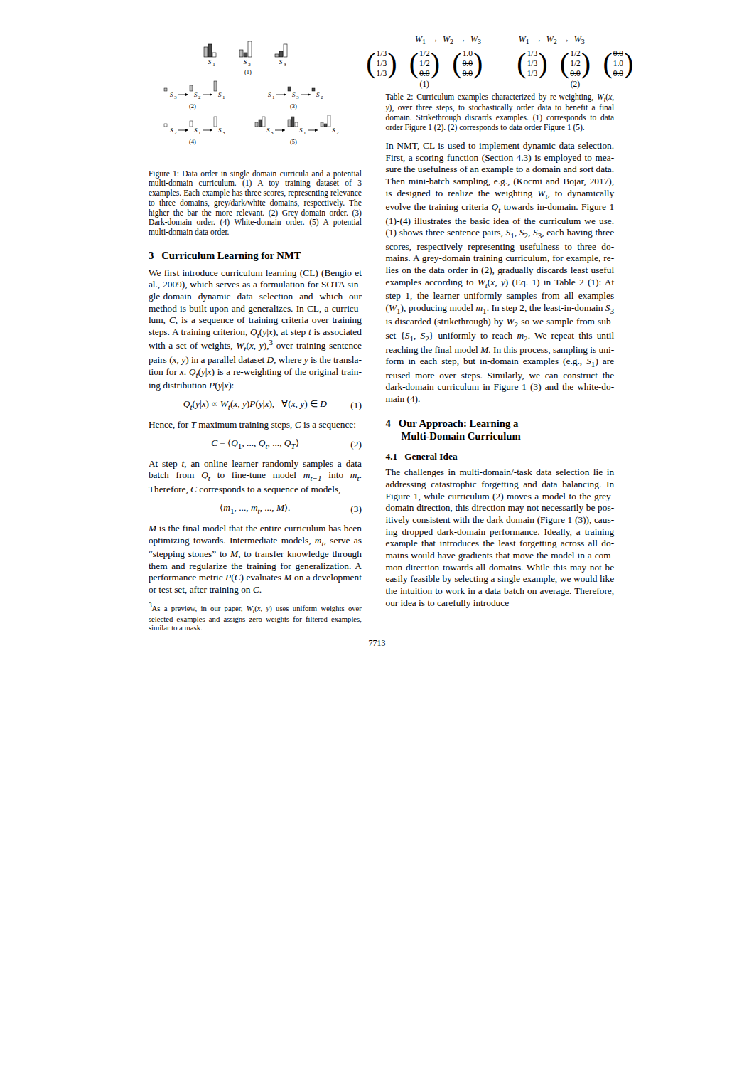S 1 S 2 S 3 (1) S 3 S 2 S 1 (2) S 1 S 3 S 2 (3) S 2 S 1 S 3 (4) S 3 S 1 S 2 (5)
Figure 1: Data order in single-domain curricula and a potential multi-domain curriculum. (1) A toy training dataset of 3 examples. Each example has three scores, representing relevance to three domains, grey/dark/white domains, respectively. The higher the bar the more relevant. (2) Grey-domain order. (3) Dark-domain order. (4) White-domain order. (5) A potential multi-domain data order.
3 Curriculum Learning for NMT
We first introduce curriculum learning (CL) (Bengio et al., 2009), which serves as a formulation for SOTA single-domain dynamic data selection and which our method is built upon and generalizes. In CL, a curriculum, C, is a sequence of training criteria over training steps. A training criterion, Qt(y|x), at step t is associated with a set of weights, Wt(x, y),3 over training sentence pairs (x, y) in a parallel dataset D, where y is the translation for x. Qt(y|x) is a re-weighting of the original training distribution P(y|x):
Qt(y|x) ∝ Wt(x, y)P(y|x), ∀(x, y) ∈ D (1)
Hence, for T maximum training steps, C is a sequence:
C = ⟨Q1, ..., Qt, ..., QT⟩ (2)
At step t, an online learner randomly samples a data batch from Qt to fine-tune model mt−1 into mt. Therefore, C corresponds to a sequence of models,
⟨m1, ..., mt, ..., M⟩. (3)
M is the final model that the entire curriculum has been optimizing towards. Intermediate models, mt, serve as “stepping stones” to M, to transfer knowledge through them and regularize the training for generalization. A performance metric P(C) evaluates M on a development or test set, after training on C.
3As a preview, in our paper, Wt(x, y) uses uniform weights over selected examples and assigns zero weights for filtered examples, similar to a mask.
W1 → W2 → W3 W1 → W2 → W3
(1/31/31/3) (1/21/20.0) (1.00.00.0)
(1)
(1/31/31/3) (1/21/20.0) (0.01.00.0)
(2)
Table 2: Curriculum examples characterized by re-weighting, Wt(x, y), over three steps, to stochastically order data to benefit a final domain. Strikethrough discards examples. (1) corresponds to data order Figure 1 (2). (2) corresponds to data order Figure 1 (5).
In NMT, CL is used to implement dynamic data selection. First, a scoring function (Section 4.3) is employed to measure the usefulness of an example to a domain and sort data. Then mini-batch sampling, e.g., (Kocmi and Bojar, 2017), is designed to realize the weighting Wt, to dynamically evolve the training criteria Qt towards in-domain. Figure 1 (1)-(4) illustrates the basic idea of the curriculum we use. (1) shows three sentence pairs, S1, S2, S3, each having three scores, respectively representing usefulness to three domains. A grey-domain training curriculum, for example, relies on the data order in (2), gradually discards least useful examples according to Wt(x, y) (Eq. 1) in Table 2 (1): At step 1, the learner uniformly samples from all examples (W1), producing model m1. In step 2, the least-in-domain S3 is discarded (strikethrough) by W2 so we sample from subset {S1, S2} uniformly to reach m2. We repeat this until reaching the final model M. In this process, sampling is uniform in each step, but in-domain examples (e.g., S1) are reused more over steps. Similarly, we can construct the dark-domain curriculum in Figure 1 (3) and the white-domain (4).
4 Our Approach: Learning a
Multi-Domain Curriculum
4.1 General Idea
The challenges in multi-domain/-task data selection lie in addressing catastrophic forgetting and data balancing. In Figure 1, while curriculum (2) moves a model to the grey-domain direction, this direction may not necessarily be positively consistent with the dark domain (Figure 1 (3)), causing dropped dark-domain performance. Ideally, a training example that introduces the least forgetting across all domains would have gradients that move the model in a common direction towards all domains. While this may not be easily feasible by selecting a single example, we would like the intuition to work in a data batch on average. Therefore, our idea is to carefully introduce
7713